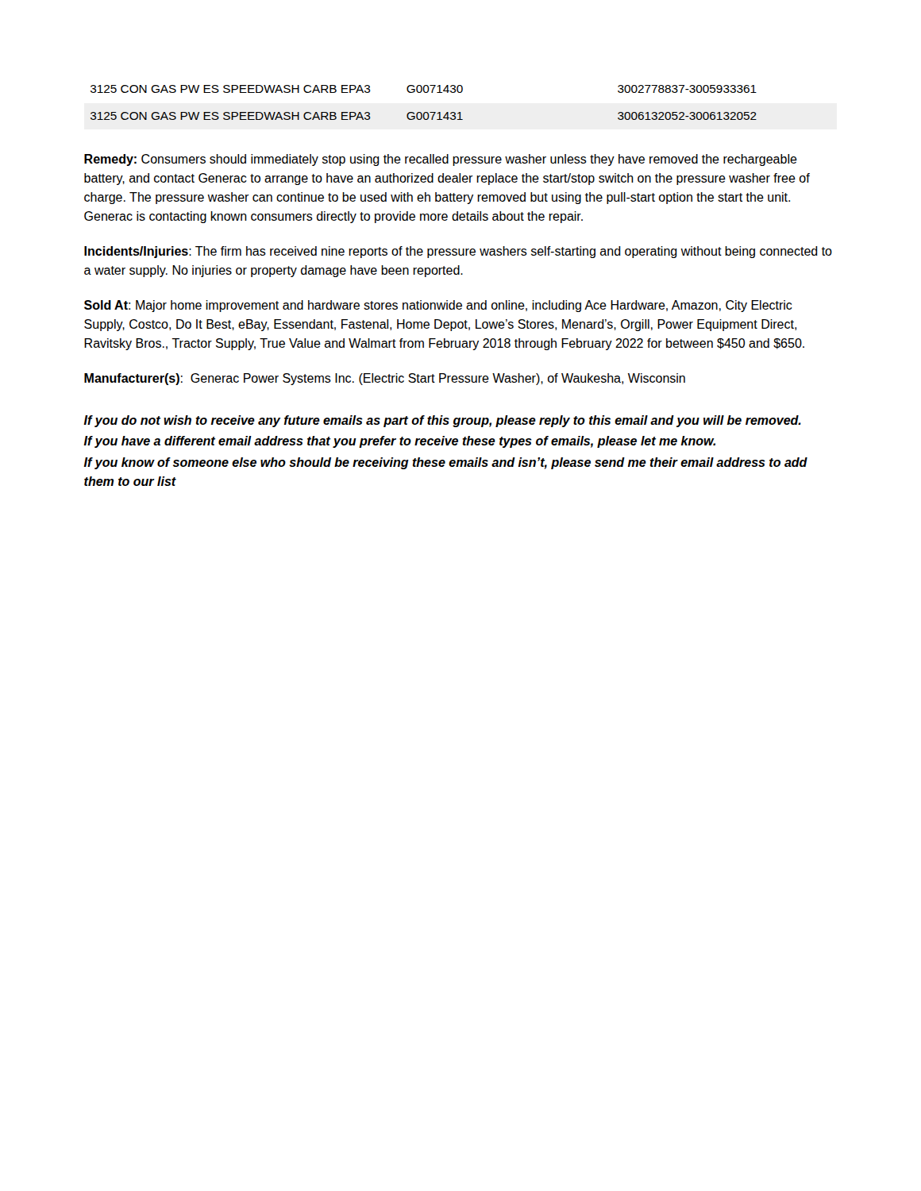| 3125 CON GAS PW ES SPEEDWASH CARB EPA3 | G0071430 | 3002778837-3005933361 |
| 3125 CON GAS PW ES SPEEDWASH CARB EPA3 | G0071431 | 3006132052-3006132052 |
Remedy: Consumers should immediately stop using the recalled pressure washer unless they have removed the rechargeable battery, and contact Generac to arrange to have an authorized dealer replace the start/stop switch on the pressure washer free of charge. The pressure washer can continue to be used with eh battery removed but using the pull-start option the start the unit. Generac is contacting known consumers directly to provide more details about the repair.
Incidents/Injuries: The firm has received nine reports of the pressure washers self-starting and operating without being connected to a water supply. No injuries or property damage have been reported.
Sold At: Major home improvement and hardware stores nationwide and online, including Ace Hardware, Amazon, City Electric Supply, Costco, Do It Best, eBay, Essendant, Fastenal, Home Depot, Lowe’s Stores, Menard’s, Orgill, Power Equipment Direct, Ravitsky Bros., Tractor Supply, True Value and Walmart from February 2018 through February 2022 for between $450 and $650.
Manufacturer(s): Generac Power Systems Inc. (Electric Start Pressure Washer), of Waukesha, Wisconsin
If you do not wish to receive any future emails as part of this group, please reply to this email and you will be removed.
If you have a different email address that you prefer to receive these types of emails, please let me know.
If you know of someone else who should be receiving these emails and isn’t, please send me their email address to add them to our list